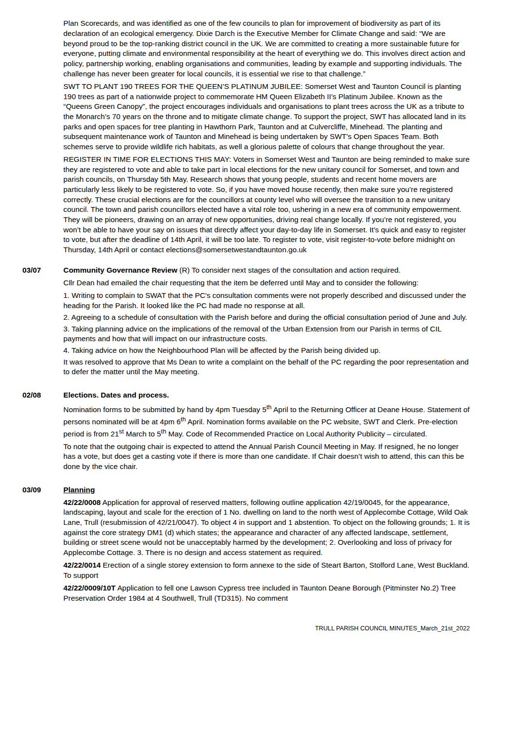Plan Scorecards, and was identified as one of the few councils to plan for improvement of biodiversity as part of its declaration of an ecological emergency. Dixie Darch is the Executive Member for Climate Change and said: “We are beyond proud to be the top-ranking district council in the UK. We are committed to creating a more sustainable future for everyone, putting climate and environmental responsibility at the heart of everything we do. This involves direct action and policy, partnership working, enabling organisations and communities, leading by example and supporting individuals. The challenge has never been greater for local councils, it is essential we rise to that challenge.”
SWT TO PLANT 190 TREES FOR THE QUEEN’S PLATINUM JUBILEE: Somerset West and Taunton Council is planting 190 trees as part of a nationwide project to commemorate HM Queen Elizabeth II’s Platinum Jubilee. Known as the “Queens Green Canopy”, the project encourages individuals and organisations to plant trees across the UK as a tribute to the Monarch’s 70 years on the throne and to mitigate climate change. To support the project, SWT has allocated land in its parks and open spaces for tree planting in Hawthorn Park, Taunton and at Culvercliffe, Minehead. The planting and subsequent maintenance work of Taunton and Minehead is being undertaken by SWT’s Open Spaces Team. Both schemes serve to provide wildlife rich habitats, as well a glorious palette of colours that change throughout the year.
REGISTER IN TIME FOR ELECTIONS THIS MAY: Voters in Somerset West and Taunton are being reminded to make sure they are registered to vote and able to take part in local elections for the new unitary council for Somerset, and town and parish councils, on Thursday 5th May. Research shows that young people, students and recent home movers are particularly less likely to be registered to vote. So, if you have moved house recently, then make sure you’re registered correctly. These crucial elections are for the councillors at county level who will oversee the transition to a new unitary council. The town and parish councillors elected have a vital role too, ushering in a new era of community empowerment. They will be pioneers, drawing on an array of new opportunities, driving real change locally. If you’re not registered, you won’t be able to have your say on issues that directly affect your day-to-day life in Somerset. It’s quick and easy to register to vote, but after the deadline of 14th April, it will be too late. To register to vote, visit register-to-vote before midnight on Thursday, 14th April or contact elections@somersetwestandtaunton.go.uk
03/07
Community Governance Review (R) To consider next stages of the consultation and action required.
Cllr Dean had emailed the chair requesting that the item be deferred until May and to consider the following:
1. Writing to complain to SWAT that the PC's consultation comments were not properly described and discussed under the heading for the Parish. It looked like the PC had made no response at all.
2. Agreeing to a schedule of consultation with the Parish before and during the official consultation period of June and July.
3. Taking planning advice on the implications of the removal of the Urban Extension from our Parish in terms of CIL payments and how that will impact on our infrastructure costs.
4. Taking advice on how the Neighbourhood Plan will be affected by the Parish being divided up.
It was resolved to approve that Ms Dean to write a complaint on the behalf of the PC regarding the poor representation and to defer the matter until the May meeting.
02/08
Elections. Dates and process.
Nomination forms to be submitted by hand by 4pm Tuesday 5th April to the Returning Officer at Deane House. Statement of persons nominated will be at 4pm 6th April. Nomination forms available on the PC website, SWT and Clerk. Pre-election period is from 21st March to 5th May. Code of Recommended Practice on Local Authority Publicity – circulated.
To note that the outgoing chair is expected to attend the Annual Parish Council Meeting in May. If resigned, he no longer has a vote, but does get a casting vote if there is more than one candidate. If Chair doesn’t wish to attend, this can this be done by the vice chair.
03/09
Planning
42/22/0008 Application for approval of reserved matters, following outline application 42/19/0045, for the appearance, landscaping, layout and scale for the erection of 1 No. dwelling on land to the north west of Applecombe Cottage, Wild Oak Lane, Trull (resubmission of 42/21/0047). To object 4 in support and 1 abstention. To object on the following grounds; 1. It is against the core strategy DM1 (d) which states; the appearance and character of any affected landscape, settlement, building or street scene would not be unacceptably harmed by the development; 2. Overlooking and loss of privacy for Applecombe Cottage. 3. There is no design and access statement as required.
42/22/0014 Erection of a single storey extension to form annexe to the side of Steart Barton, Stolford Lane, West Buckland. To support
42/22/0009/10T Application to fell one Lawson Cypress tree included in Taunton Deane Borough (Pitminster No.2) Tree Preservation Order 1984 at 4 Southwell, Trull (TD315). No comment
TRULL PARISH COUNCIL MINUTES_March_21st_2022